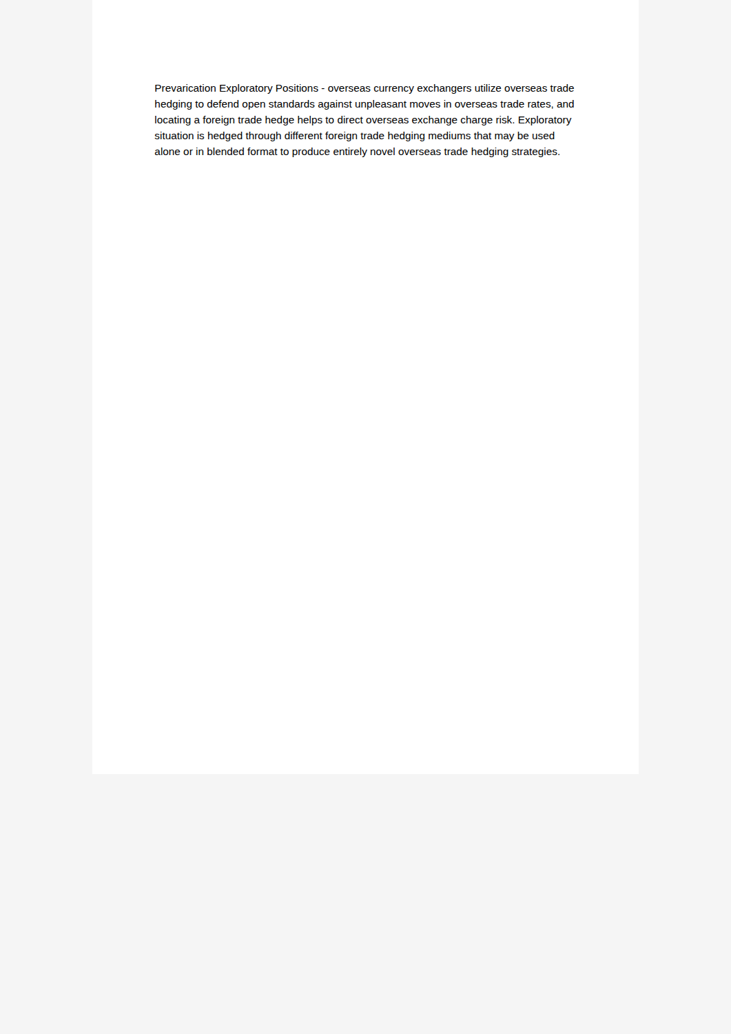Prevarication Exploratory Positions - overseas currency exchangers utilize overseas trade hedging to defend open standards against unpleasant moves in overseas trade rates, and locating a foreign trade hedge helps to direct overseas exchange charge risk. Exploratory situation is hedged through different foreign trade hedging mediums that may be used alone or in blended format to produce entirely novel overseas trade hedging strategies.